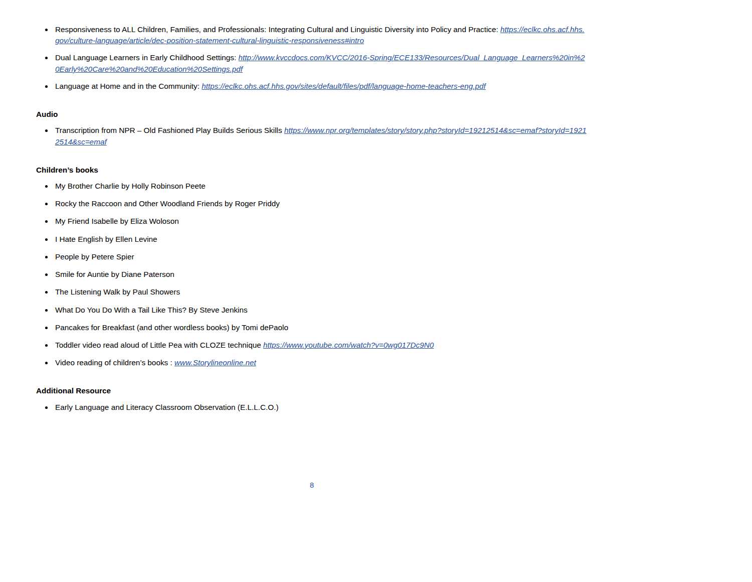Responsiveness to ALL Children, Families, and Professionals: Integrating Cultural and Linguistic Diversity into Policy and Practice: https://eclkc.ohs.acf.hhs.gov/culture-language/article/dec-position-statement-cultural-linguistic-responsiveness#intro
Dual Language Learners in Early Childhood Settings: http://www.kvccdocs.com/KVCC/2016-Spring/ECE133/Resources/Dual_Language_Learners%20in%20Early%20Care%20and%20Education%20Settings.pdf
Language at Home and in the Community: https://eclkc.ohs.acf.hhs.gov/sites/default/files/pdf/language-home-teachers-eng.pdf
Audio
Transcription from NPR – Old Fashioned Play Builds Serious Skills https://www.npr.org/templates/story/story.php?storyId=19212514&sc=emaf?storyId=19212514&sc=emaf
Children’s books
My Brother Charlie by Holly Robinson Peete
Rocky the Raccoon and Other Woodland Friends by Roger Priddy
My Friend Isabelle by Eliza Woloson
I Hate English by Ellen Levine
People by Petere Spier
Smile for Auntie by Diane Paterson
The Listening Walk by Paul Showers
What Do You Do With a Tail Like This? By Steve Jenkins
Pancakes for Breakfast (and other wordless books) by Tomi dePaolo
Toddler video read aloud of Little Pea with CLOZE technique https://www.youtube.com/watch?v=0wg017Dc9N0
Video reading of children’s books : www.Storylineonline.net
Additional Resource
Early Language and Literacy Classroom Observation (E.L.L.C.O.)
8